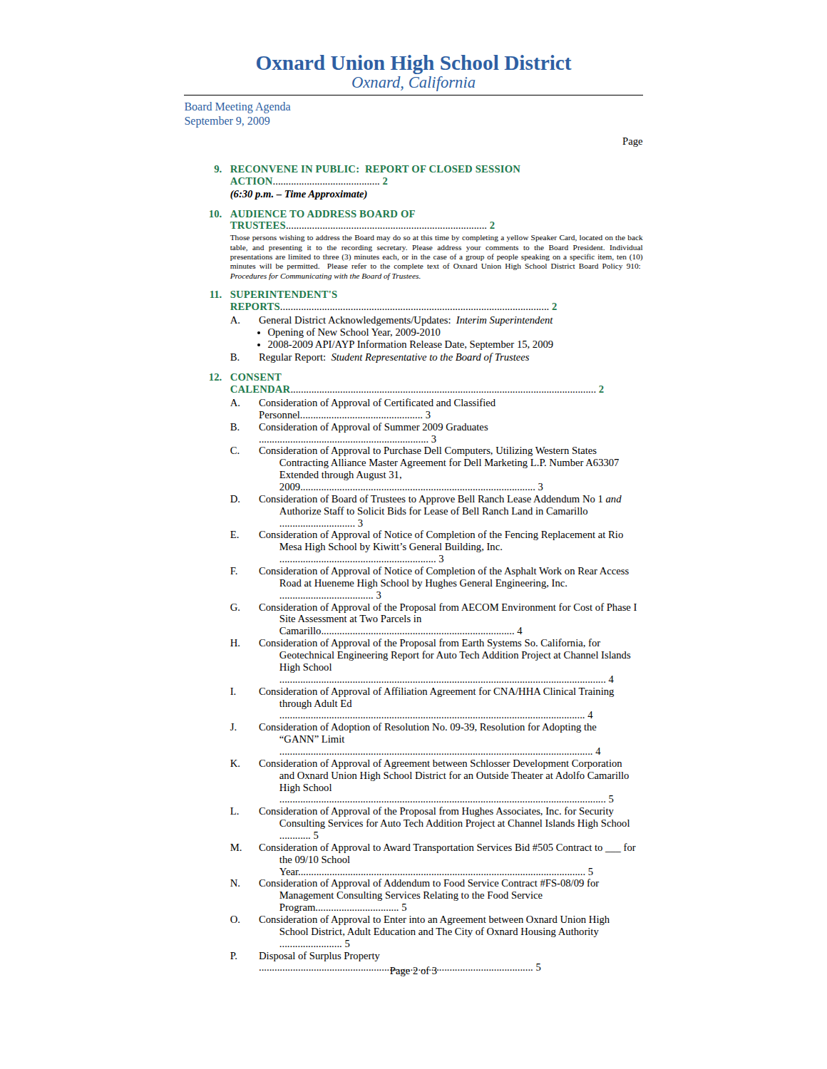Oxnard Union High School District
Oxnard, California
Board Meeting Agenda
September 9, 2009
Page
| 9. | RECONVENE IN PUBLIC: REPORT OF CLOSED SESSION ACTION ......................................... 2 (6:30 p.m. – Time Approximate) |
| 10. | AUDIENCE TO ADDRESS BOARD OF TRUSTEES ............................................................................. 2 Those persons wishing to address the Board may do so at this time by completing a yellow Speaker Card, located on the back table, and presenting it to the recording secretary. Please address your comments to the Board President. Individual presentations are limited to three (3) minutes each, or in the case of a group of people speaking on a specific item, ten (10) minutes will be permitted. Please refer to the complete text of Oxnard Union High School District Board Policy 910: Procedures for Communicating with the Board of Trustees . |
| 11. | SUPERINTENDENT'S REPORTS ....................................................................................................... 2 / A. / General District Acknowledgements/Updates: Interim Superintendent / Opening of New School Year, 2009-2010 2008-2009 API/AYP Information Release Date, September 15, 2009 / B. / Regular Report: Student Representative to the Board of Trustees / |
| 12. | CONSENT CALENDAR ..................................................................................................................... 2 / A. / Consideration of Approval of Certificated and Classified Personnel............................................... 3 / / B. / Consideration of Approval of Summer 2009 Graduates ................................................................. 3 / / C. / Consideration of Approval to Purchase Dell Computers, Utilizing Western States Contracting Alliance Master Agreement for Dell Marketing L.P. Number A63307 Extended through August 31, 2009.......................................................................................... 3 / / D. / Consideration of Board of Trustees to Approve Bell Ranch Lease Addendum No 1 and Authorize Staff to Solicit Bids for Lease of Bell Ranch Land in Camarillo ............................. 3 / / E. / Consideration of Approval of Notice of Completion of the Fencing Replacement at Rio Mesa High School by Kiwitt’s General Building, Inc. ............................................................ 3 / / F. / Consideration of Approval of Notice of Completion of the Asphalt Work on Rear Access Road at Hueneme High School by Hughes General Engineering, Inc. .................................... 3 / / G. / Consideration of Approval of the Proposal from AECOM Environment for Cost of Phase I Site Assessment at Two Parcels in Camarillo.......................................................................... 4 / / H. / Consideration of Approval of the Proposal from Earth Systems So. California, for Geotechnical Engineering Report for Auto Tech Addition Project at Channel Islands High School ............................................................................................................................. 4 / / I. / Consideration of Approval of Affiliation Agreement for CNA/HHA Clinical Training through Adult Ed ..................................................................................................................... 4 / / J. / Consideration of Adoption of Resolution No. 09-39, Resolution for Adopting the “GANN” Limit ........................................................................................................................ 4 / / K. / Consideration of Approval of Agreement between Schlosser Development Corporation and Oxnard Union High School District for an Outside Theater at Adolfo Camarillo High School ............................................................................................................................. 5 / / L. / Consideration of Approval of the Proposal from Hughes Associates, Inc. for Security Consulting Services for Auto Tech Addition Project at Channel Islands High School ............ 5 / / M. / Consideration of Approval to Award Transportation Services Bid #505 Contract to ___ for the 09/10 School Year.............................................................................................................. 5 / / N. / Consideration of Approval of Addendum to Food Service Contract #FS-08/09 for Management Consulting Services Relating to the Food Service Program................................ 5 / / O. / Consideration of Approval to Enter into an Agreement between Oxnard Union High School District, Adult Education and The City of Oxnard Housing Authority ........................ 5 / / P. / Disposal of Surplus Property ......................................................................................................... 5 / |
Page 2 of 3